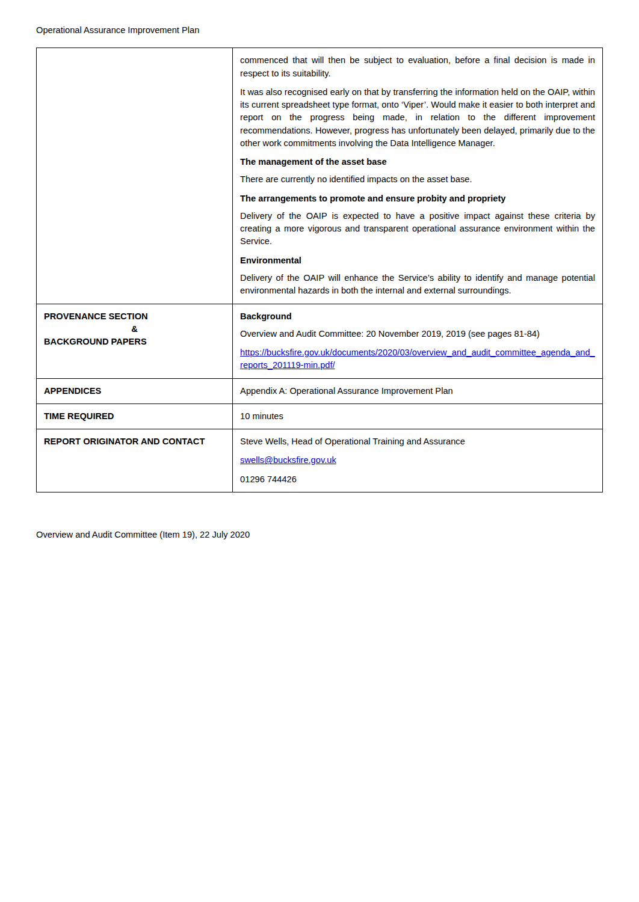Operational Assurance Improvement Plan
| | commenced that will then be subject to evaluation, before a final decision is made in respect to its suitability. It was also recognised early on that by transferring the information held on the OAIP, within its current spreadsheet type format, onto ‘Viper’. Would make it easier to both interpret and report on the progress being made, in relation to the different improvement recommendations. However, progress has unfortunately been delayed, primarily due to the other work commitments involving the Data Intelligence Manager. The management of the asset base There are currently no identified impacts on the asset base. The arrangements to promote and ensure probity and propriety Delivery of the OAIP is expected to have a positive impact against these criteria by creating a more vigorous and transparent operational assurance environment within the Service. Environmental Delivery of the OAIP will enhance the Service’s ability to identify and manage potential environmental hazards in both the internal and external surroundings. |
| PROVENANCE SECTION & BACKGROUND PAPERS | Background Overview and Audit Committee: 20 November 2019, 2019 (see pages 81-84) https://bucksfire.gov.uk/documents/2020/03/overview_and_audit_committee_agenda_and_reports_201119-min.pdf/ |
| APPENDICES | Appendix A: Operational Assurance Improvement Plan |
| TIME REQUIRED | 10 minutes |
| REPORT ORIGINATOR AND CONTACT | Steve Wells, Head of Operational Training and Assurance swells@bucksfire.gov.uk 01296 744426 |
Overview and Audit Committee (Item 19), 22 July 2020